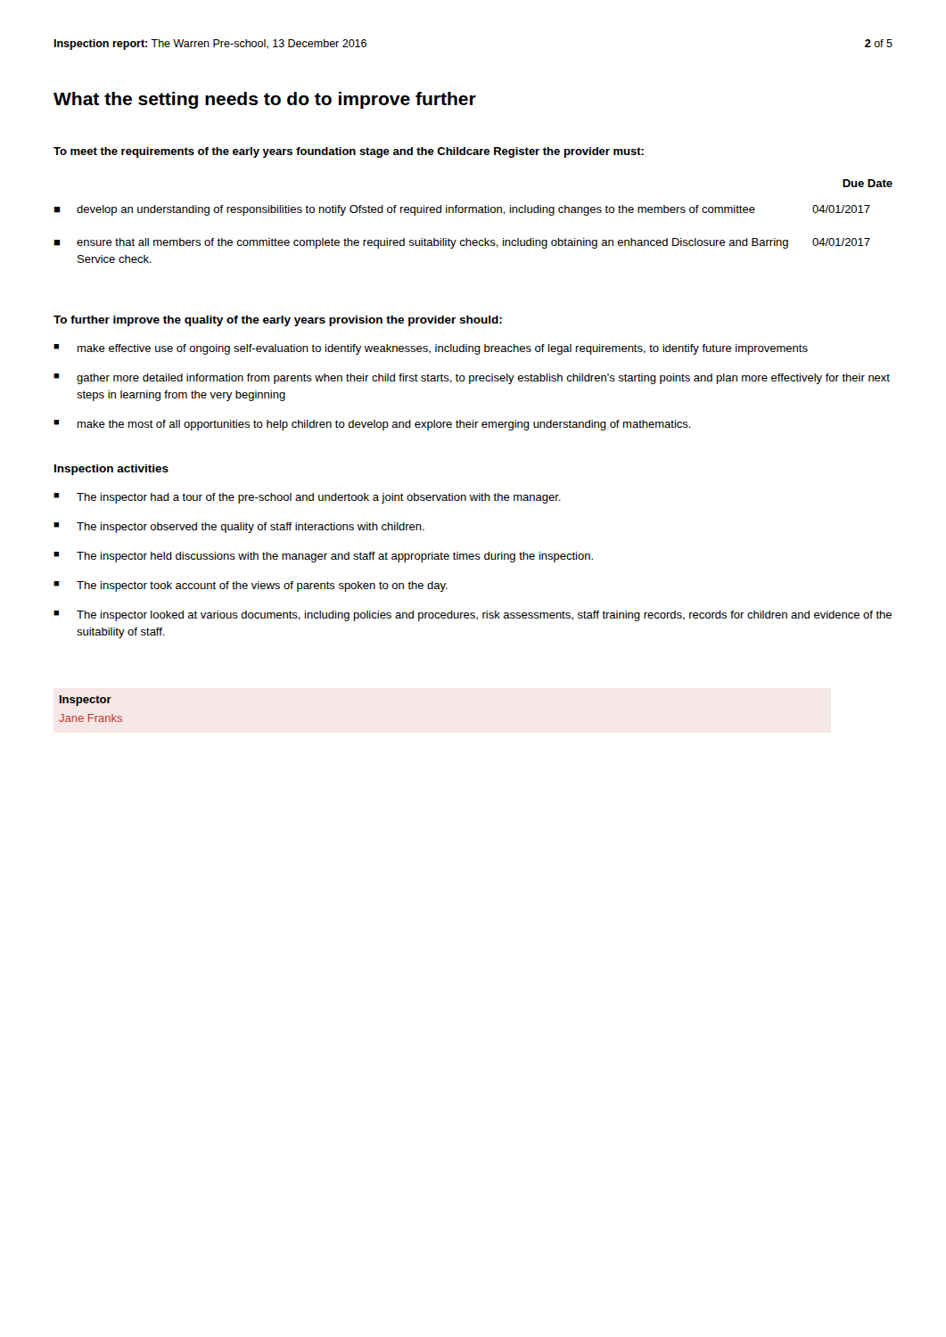Inspection report: The Warren Pre-school, 13 December 2016
2 of 5
What the setting needs to do to improve further
To meet the requirements of the early years foundation stage and the Childcare Register the provider must:
Due Date
| ■ | develop an understanding of responsibilities to notify Ofsted of required information, including changes to the members of committee | 04/01/2017 |
| ■ | ensure that all members of the committee complete the required suitability checks, including obtaining an enhanced Disclosure and Barring Service check. | 04/01/2017 |
To further improve the quality of the early years provision the provider should:
make effective use of ongoing self-evaluation to identify weaknesses, including breaches of legal requirements, to identify future improvements
gather more detailed information from parents when their child first starts, to precisely establish children's starting points and plan more effectively for their next steps in learning from the very beginning
make the most of all opportunities to help children to develop and explore their emerging understanding of mathematics.
Inspection activities
The inspector had a tour of the pre-school and undertook a joint observation with the manager.
The inspector observed the quality of staff interactions with children.
The inspector held discussions with the manager and staff at appropriate times during the inspection.
The inspector took account of the views of parents spoken to on the day.
The inspector looked at various documents, including policies and procedures, risk assessments, staff training records, records for children and evidence of the suitability of staff.
Inspector
Jane Franks